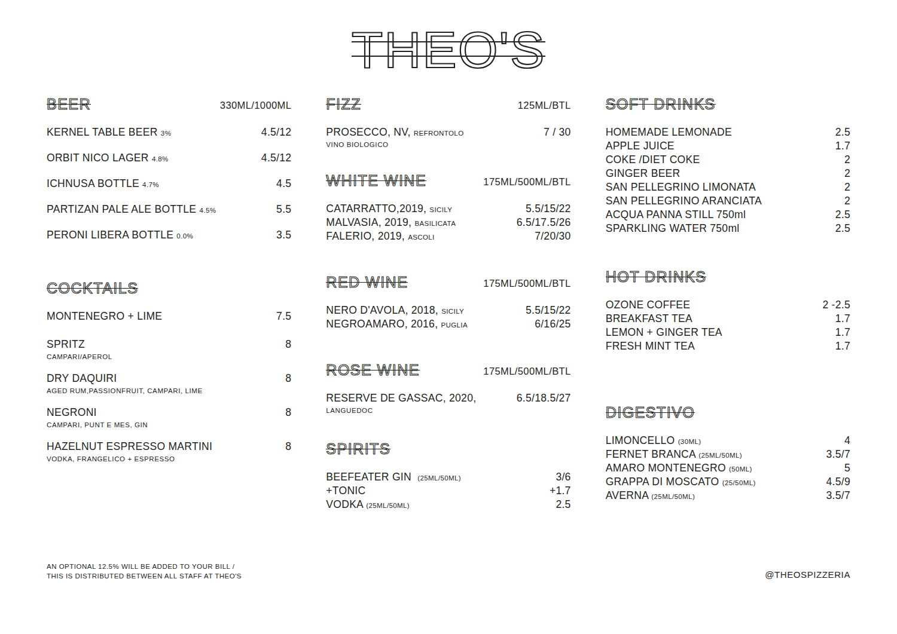THEO'S
BEER
330ML/1000ML
KERNEL TABLE BEER 3% 4.5/12
ORBIT NICO LAGER 4.8% 4.5/12
ICHNUSA BOTTLE 4.7% 4.5
PARTIZAN PALE ALE BOTTLE 4.5% 5.5
PERONI LIBERA BOTTLE 0.0% 3.5
COCKTAILS
MONTENEGRO + LIME 7.5
SPRITZ 8
CAMPARI/APEROL
DRY DAQUIRI 8
AGED RUM,PASSIONFRUIT, CAMPARI, LIME
NEGRONI 8
CAMPARI, PUNT E MES, GIN
HAZELNUT ESPRESSO MARTINI 8
VODKA, FRANGELICO + ESPRESSO
FIZZ
125ML/BTL
PROSECCO, NV, REFRONTOLO 7 / 30
VINO BIOLOGICO
WHITE WINE
175ML/500ML/BTL
CATARRATTO,2019, SICILY 5.5/15/22
MALVASIA, 2019, BASILICATA 6.5/17.5/26
FALERIO, 2019, ASCOLI 7/20/30
RED WINE
175ML/500ML/BTL
NERO D'AVOLA, 2018, SICILY 5.5/15/22
NEGROAMARO, 2016, PUGLIA 6/16/25
ROSE WINE
175ML/500ML/BTL
RESERVE DE GASSAC, 2020, 6.5/18.5/27
LANGUEDOC
SPIRITS
BEEFEATER GIN (25ML/50ML) 3/6
+TONIC+1.7
VODKA (25ML/50ML) 2.5
SOFT DRINKS
HOMEMADE LEMONADE 2.5
APPLE JUICE 1.7
COKE /DIET COKE 2
GINGER BEER 2
SAN PELLEGRINO LIMONATA 2
SAN PELLEGRINO ARANCIATA 2
ACQUA PANNA STILL 750ml 2.5
SPARKLING WATER 750ml 2.5
HOT DRINKS
OZONE COFFEE 2 -2.5
BREAKFAST TEA 1.7
LEMON + GINGER TEA 1.7
FRESH MINT TEA 1.7
DIGESTIVO
LIMONCELLO (30ML) 4
FERNET BRANCA (25ML/50ML) 3.5/7
AMARO MONTENEGRO (50ML) 5
GRAPPA DI MOSCATO (25/50ML) 4.5/9
AVERNA (25ML/50ML) 3.5/7
AN OPTIONAL 12.5% WILL BE ADDED TO YOUR BILL /
THIS IS DISTRIBUTED BETWEEN ALL STAFF AT THEO'S
@THEOSPIZZERIA